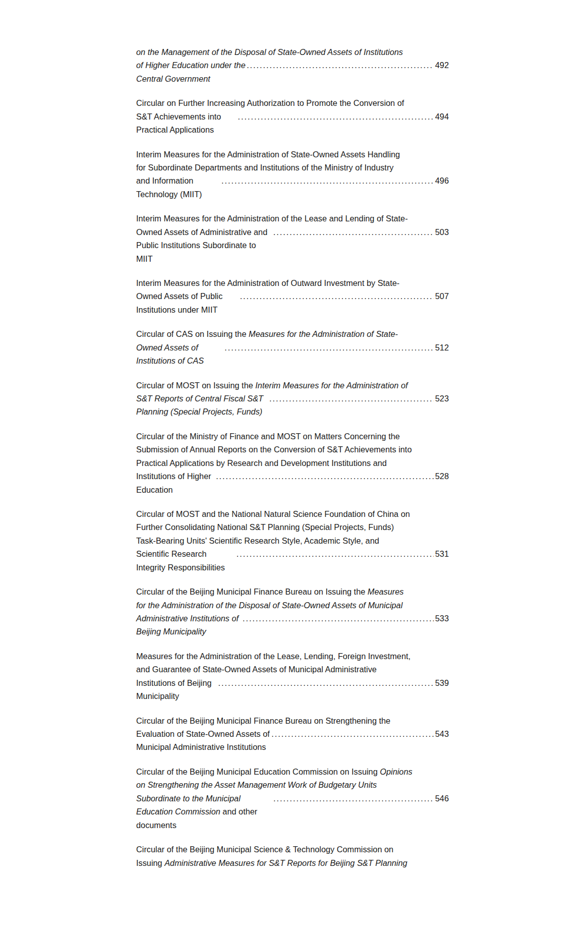on the Management of the Disposal of State-Owned Assets of Institutions of Higher Education under the Central Government .................................................................................................. 492
Circular on Further Increasing Authorization to Promote the Conversion of S&T Achievements into Practical Applications .................................................................................................. 494
Interim Measures for the Administration of State-Owned Assets Handling for Subordinate Departments and Institutions of the Ministry of Industry and Information Technology (MIIT) .................................................................................................. 496
Interim Measures for the Administration of the Lease and Lending of State- Owned Assets of Administrative and Public Institutions Subordinate to MIIT .................................................................................................. 503
Interim Measures for the Administration of Outward Investment by State- Owned Assets of Public Institutions under MIIT .................................................................................................. 507
Circular of CAS on Issuing the Measures for the Administration of State- Owned Assets of Institutions of CAS .................................................................................................. 512
Circular of MOST on Issuing the Interim Measures for the Administration of S&T Reports of Central Fiscal S&T Planning (Special Projects, Funds) .................................................................................................. 523
Circular of the Ministry of Finance and MOST on Matters Concerning the Submission of Annual Reports on the Conversion of S&T Achievements into Practical Applications by Research and Development Institutions and Institutions of Higher Education .................................................................................................. 528
Circular of MOST and the National Natural Science Foundation of China on Further Consolidating National S&T Planning (Special Projects, Funds) Task-Bearing Units' Scientific Research Style, Academic Style, and Scientific Research Integrity Responsibilities .................................................................................................. 531
Circular of the Beijing Municipal Finance Bureau on Issuing the Measures for the Administration of the Disposal of State-Owned Assets of Municipal Administrative Institutions of Beijing Municipality .................................................................................................. 533
Measures for the Administration of the Lease, Lending, Foreign Investment, and Guarantee of State-Owned Assets of Municipal Administrative Institutions of Beijing Municipality .................................................................................................. 539
Circular of the Beijing Municipal Finance Bureau on Strengthening the Evaluation of State-Owned Assets of Municipal Administrative Institutions .................................................................................................. 543
Circular of the Beijing Municipal Education Commission on Issuing Opinions on Strengthening the Asset Management Work of Budgetary Units Subordinate to the Municipal Education Commission and other documents .................................................................................................. 546
Circular of the Beijing Municipal Science & Technology Commission on Issuing Administrative Measures for S&T Reports for Beijing S&T Planning